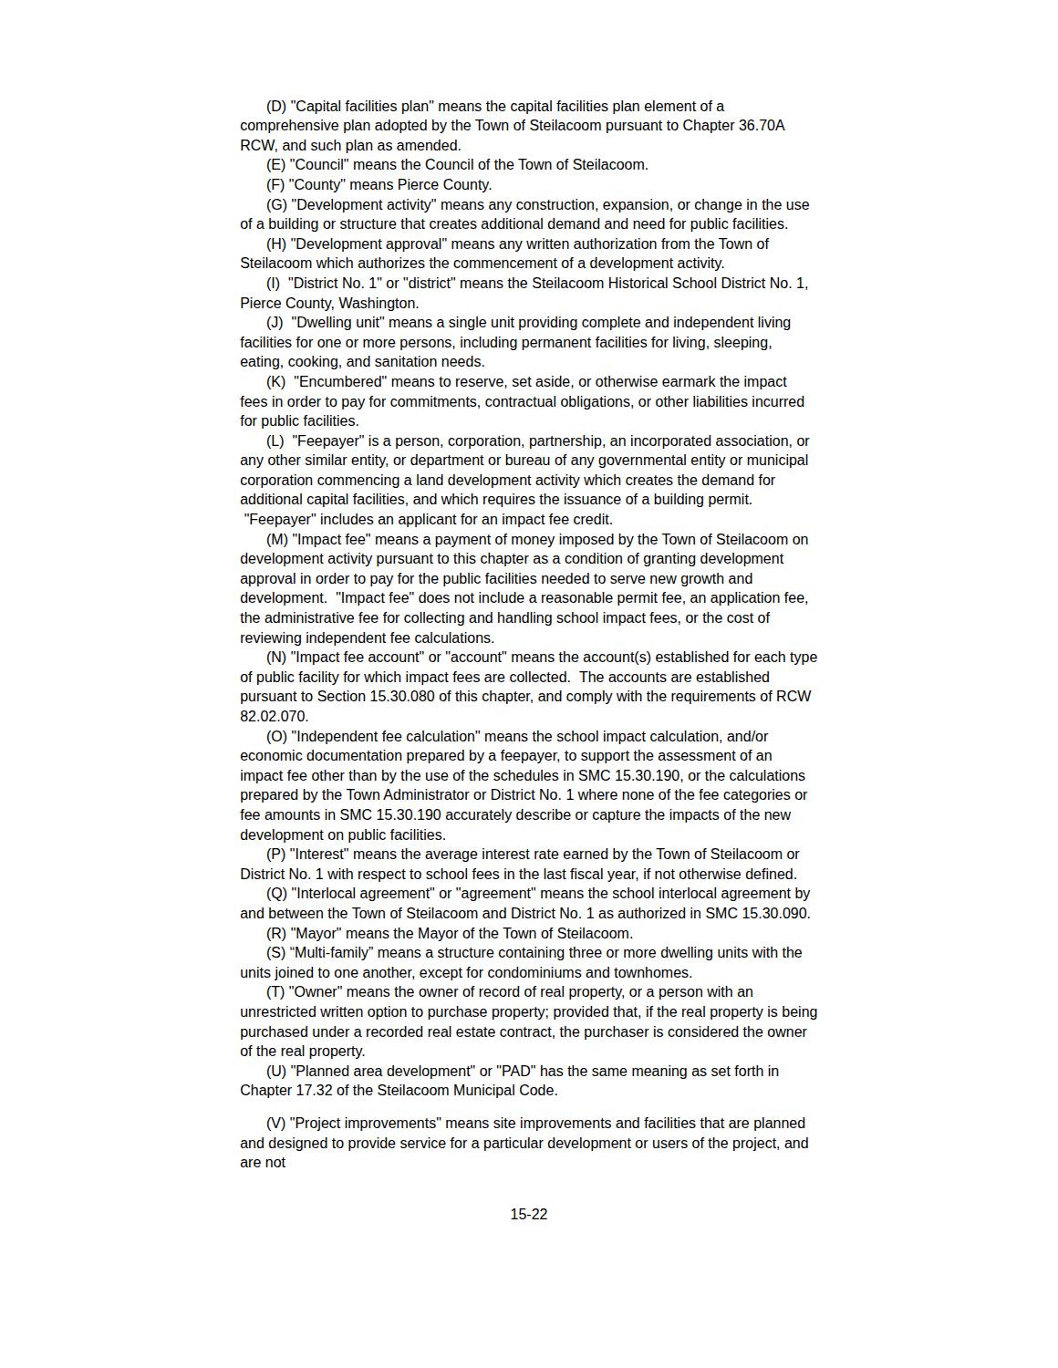(D) "Capital facilities plan" means the capital facilities plan element of a comprehensive plan adopted by the Town of Steilacoom pursuant to Chapter 36.70A RCW, and such plan as amended.
(E) "Council" means the Council of the Town of Steilacoom.
(F) "County" means Pierce County.
(G) "Development activity" means any construction, expansion, or change in the use of a building or structure that creates additional demand and need for public facilities.
(H) "Development approval" means any written authorization from the Town of Steilacoom which authorizes the commencement of a development activity.
(I) "District No. 1" or "district" means the Steilacoom Historical School District No. 1, Pierce County, Washington.
(J) "Dwelling unit" means a single unit providing complete and independent living facilities for one or more persons, including permanent facilities for living, sleeping, eating, cooking, and sanitation needs.
(K) "Encumbered" means to reserve, set aside, or otherwise earmark the impact fees in order to pay for commitments, contractual obligations, or other liabilities incurred for public facilities.
(L) "Feepayer" is a person, corporation, partnership, an incorporated association, or any other similar entity, or department or bureau of any governmental entity or municipal corporation commencing a land development activity which creates the demand for additional capital facilities, and which requires the issuance of a building permit. "Feepayer" includes an applicant for an impact fee credit.
(M) "Impact fee" means a payment of money imposed by the Town of Steilacoom on development activity pursuant to this chapter as a condition of granting development approval in order to pay for the public facilities needed to serve new growth and development. "Impact fee" does not include a reasonable permit fee, an application fee, the administrative fee for collecting and handling school impact fees, or the cost of reviewing independent fee calculations.
(N) "Impact fee account" or "account" means the account(s) established for each type of public facility for which impact fees are collected. The accounts are established pursuant to Section 15.30.080 of this chapter, and comply with the requirements of RCW 82.02.070.
(O) "Independent fee calculation" means the school impact calculation, and/or economic documentation prepared by a feepayer, to support the assessment of an impact fee other than by the use of the schedules in SMC 15.30.190, or the calculations prepared by the Town Administrator or District No. 1 where none of the fee categories or fee amounts in SMC 15.30.190 accurately describe or capture the impacts of the new development on public facilities.
(P) "Interest" means the average interest rate earned by the Town of Steilacoom or District No. 1 with respect to school fees in the last fiscal year, if not otherwise defined.
(Q) "Interlocal agreement" or "agreement" means the school interlocal agreement by and between the Town of Steilacoom and District No. 1 as authorized in SMC 15.30.090.
(R) "Mayor" means the Mayor of the Town of Steilacoom.
(S) “Multi-family” means a structure containing three or more dwelling units with the units joined to one another, except for condominiums and townhomes.
(T) "Owner" means the owner of record of real property, or a person with an unrestricted written option to purchase property; provided that, if the real property is being purchased under a recorded real estate contract, the purchaser is considered the owner of the real property.
(U) "Planned area development" or "PAD" has the same meaning as set forth in Chapter 17.32 of the Steilacoom Municipal Code.
(V) "Project improvements" means site improvements and facilities that are planned and designed to provide service for a particular development or users of the project, and are not
15-22